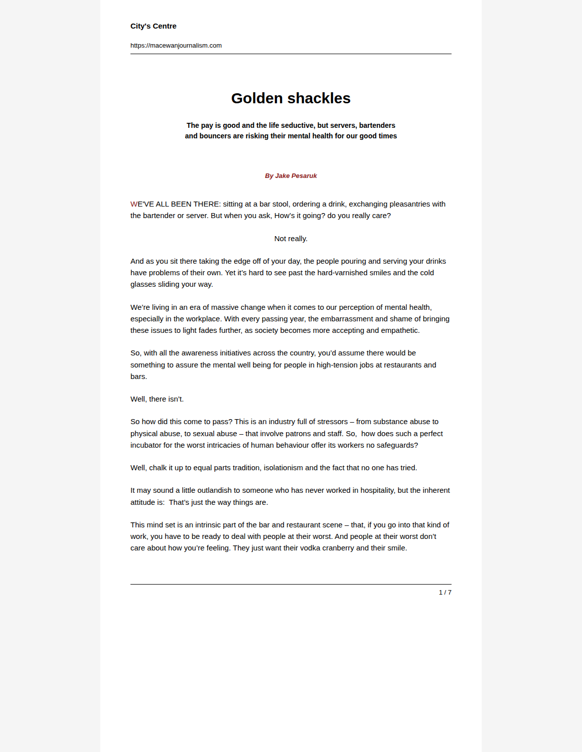City's Centre
https://macewanjournalism.com
Golden shackles
The pay is good and the life seductive, but servers, bartenders
and bouncers are risking their mental health for our good times
By Jake Pesaruk
WE'VE ALL BEEN THERE: sitting at a bar stool, ordering a drink, exchanging pleasantries with the bartender or server. But when you ask, How’s it going? do you really care?
Not really.
And as you sit there taking the edge off of your day, the people pouring and serving your drinks have problems of their own. Yet it’s hard to see past the hard-varnished smiles and the cold glasses sliding your way.
We’re living in an era of massive change when it comes to our perception of mental health, especially in the workplace. With every passing year, the embarrassment and shame of bringing these issues to light fades further, as society becomes more accepting and empathetic.
So, with all the awareness initiatives across the country, you’d assume there would be something to assure the mental well being for people in high-tension jobs at restaurants and bars.
Well, there isn’t.
So how did this come to pass? This is an industry full of stressors – from substance abuse to physical abuse, to sexual abuse – that involve patrons and staff. So, how does such a perfect incubator for the worst intricacies of human behaviour offer its workers no safeguards?
Well, chalk it up to equal parts tradition, isolationism and the fact that no one has tried.
It may sound a little outlandish to someone who has never worked in hospitality, but the inherent attitude is: That’s just the way things are.
This mind set is an intrinsic part of the bar and restaurant scene – that, if you go into that kind of work, you have to be ready to deal with people at their worst. And people at their worst don’t care about how you’re feeling. They just want their vodka cranberry and their smile.
1 / 7